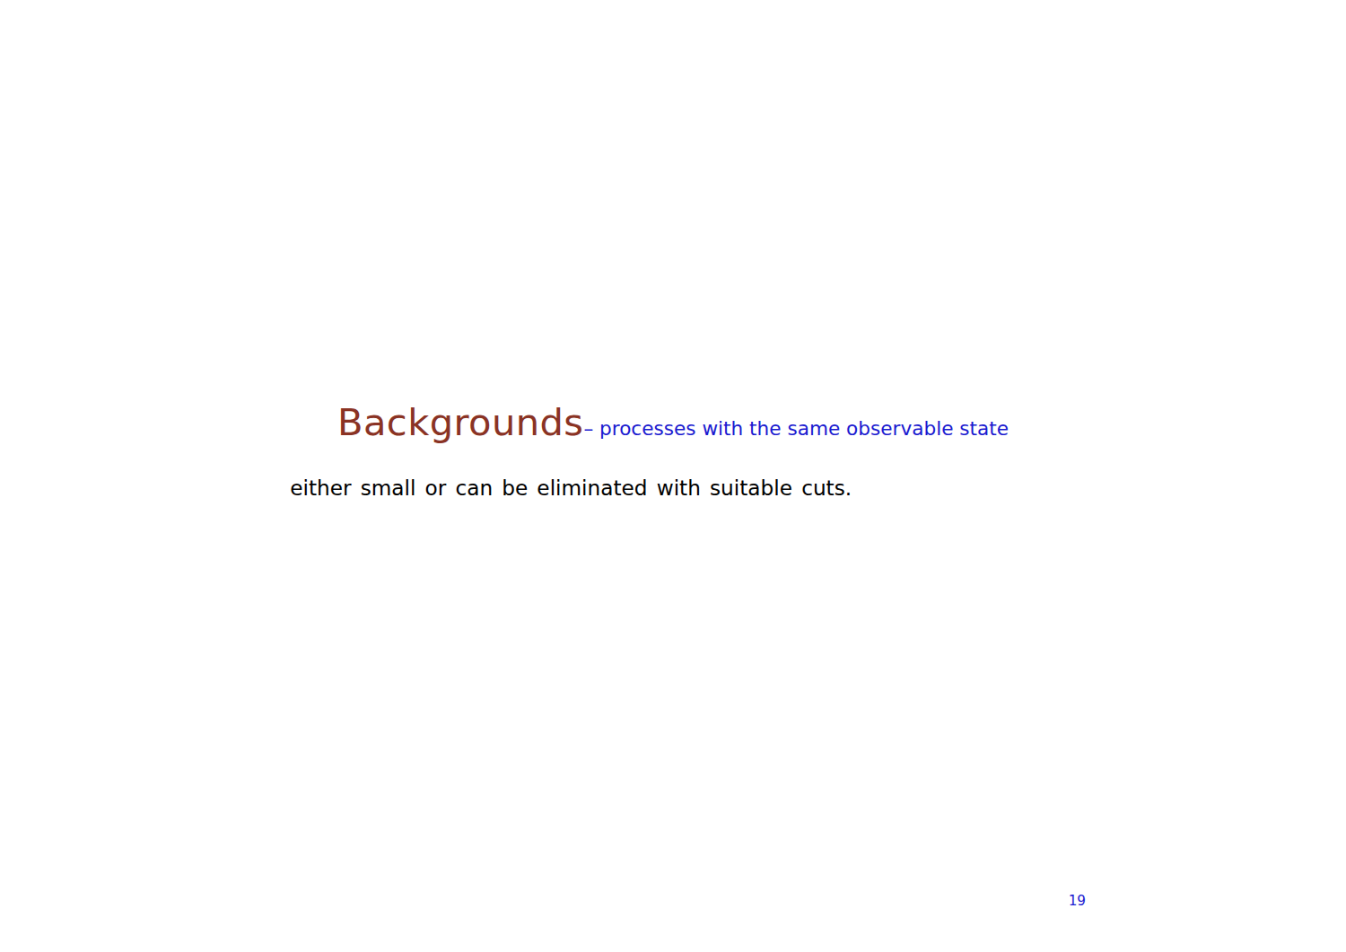Backgrounds
– processes with the same observable state
either small or can be eliminated with suitable cuts.
19